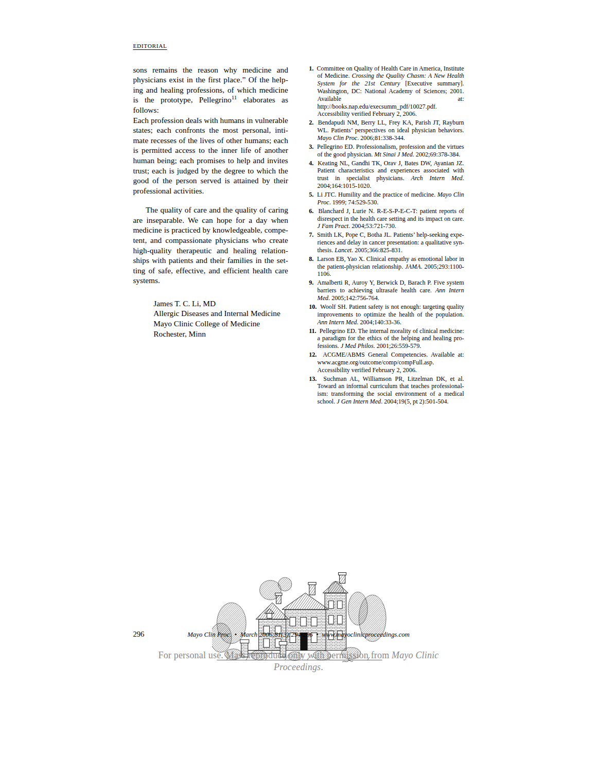EDITORIAL
sons remains the reason why medicine and physicians exist in the first place.” Of the helping and healing professions, of which medicine is the prototype, Pellegrino11 elaborates as follows:
Each profession deals with humans in vulnerable states; each confronts the most personal, intimate recesses of the lives of other humans; each is permitted access to the inner life of another human being; each promises to help and invites trust; each is judged by the degree to which the good of the person served is attained by their professional activities.
The quality of care and the quality of caring are inseparable. We can hope for a day when medicine is practiced by knowledgeable, competent, and compassionate physicians who create high-quality therapeutic and healing relationships with patients and their families in the setting of safe, effective, and efficient health care systems.
James T. C. Li, MD
Allergic Diseases and Internal Medicine
Mayo Clinic College of Medicine
Rochester, Minn
1. Committee on Quality of Health Care in America, Institute of Medicine. Crossing the Quality Chasm: A New Health System for the 21st Century [Executive summary]. Washington, DC: National Academy of Sciences; 2001. Available at: http://books.nap.edu/execsumm_pdf/10027.pdf. Accessibility verified February 2, 2006.
2. Bendapudi NM, Berry LL, Frey KA, Parish JT, Rayburn WL. Patients’ perspectives on ideal physician behaviors. Mayo Clin Proc. 2006;81:338-344.
3. Pellegrino ED. Professionalism, profession and the virtues of the good physician. Mt Sinai J Med. 2002;69:378-384.
4. Keating NL, Gandhi TK, Orav J, Bates DW, Ayanian JZ. Patient characteristics and experiences associated with trust in specialist physicians. Arch Intern Med. 2004;164:1015-1020.
5. Li JTC. Humility and the practice of medicine. Mayo Clin Proc. 1999; 74:529-530.
6. Blanchard J, Lurie N. R-E-S-P-E-C-T: patient reports of disrespect in the health care setting and its impact on care. J Fam Pract. 2004;53:721-730.
7. Smith LK, Pope C, Botha JL. Patients’ help-seeking experiences and delay in cancer presentation: a qualitative synthesis. Lancet. 2005;366:825-831.
8. Larson EB, Yao X. Clinical empathy as emotional labor in the patient-physician relationship. JAMA. 2005;293:1100-1106.
9. Amalberti R, Auroy Y, Berwick D, Barach P. Five system barriers to achieving ultrasafe health care. Ann Intern Med. 2005;142:756-764.
10. Woolf SH. Patient safety is not enough: targeting quality improvements to optimize the health of the population. Ann Intern Med. 2004;140:33-36.
11. Pellegrino ED. The internal morality of clinical medicine: a paradigm for the ethics of the helping and healing professions. J Med Philos. 2001;26:559-579.
12. ACGME/ABMS General Competencies. Available at: www.acgme.org/outcome/comp/compFull.asp. Accessibility verified February 2, 2006.
13. Suchman AL, Williamson PR, Litzelman DK, et al. Toward an informal curriculum that teaches professionalism: transforming the social environment of a medical school. J Gen Intern Med. 2004;19(5, pt 2):501-504.
296
Mayo Clin Proc.•March 2006;81(3):294-296•www.mayoclinicproceedings.com
For personal use. Mass reproduce only with permission from Mayo Clinic Proceedings.